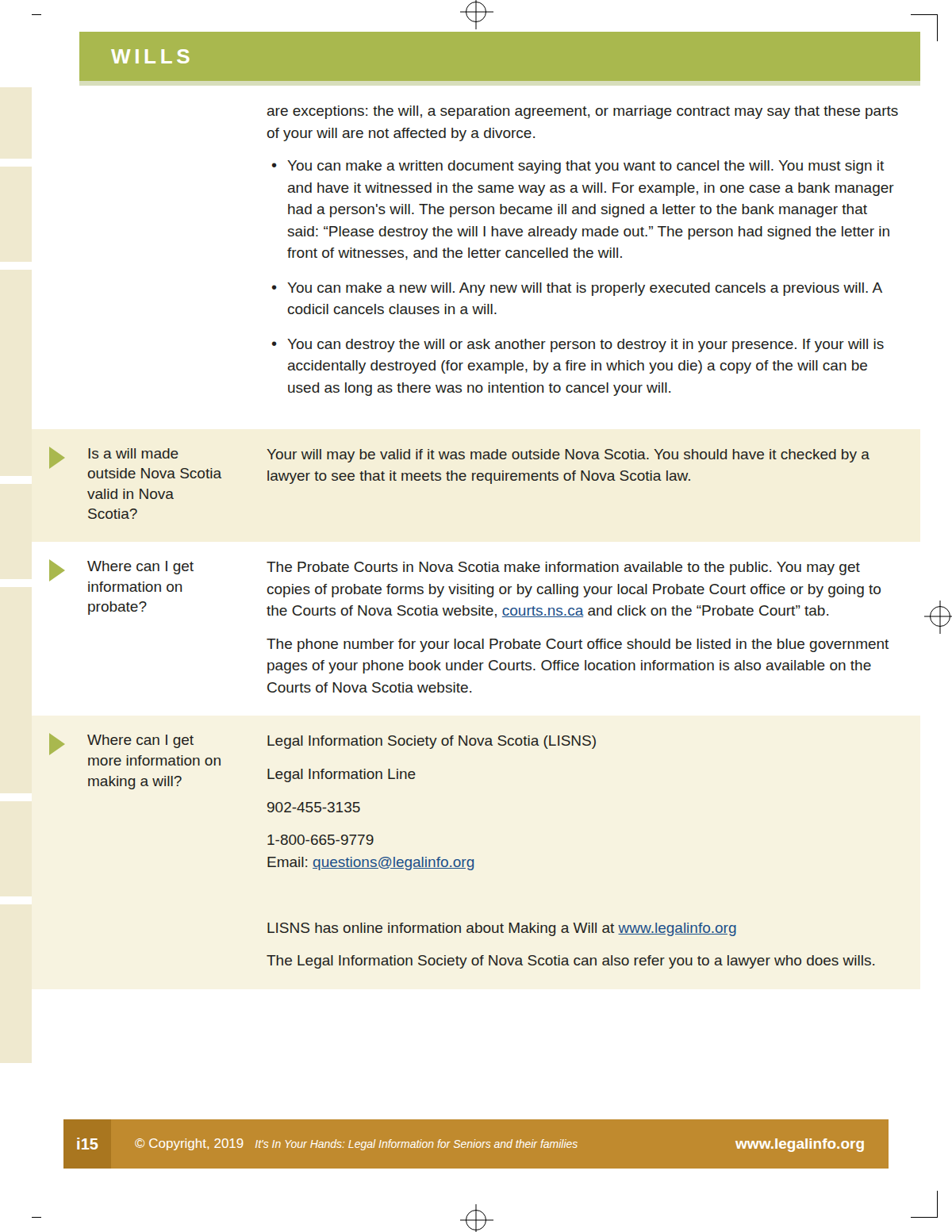Wills
are exceptions: the will, a separation agreement, or marriage contract may say that these parts of your will are not affected by a divorce.
You can make a written document saying that you want to cancel the will. You must sign it and have it witnessed in the same way as a will. For example, in one case a bank manager had a person's will. The person became ill and signed a letter to the bank manager that said: “Please destroy the will I have already made out.” The person had signed the letter in front of witnesses, and the letter cancelled the will.
You can make a new will. Any new will that is properly executed cancels a previous will. A codicil cancels clauses in a will.
You can destroy the will or ask another person to destroy it in your presence. If your will is accidentally destroyed (for example, by a fire in which you die) a copy of the will can be used as long as there was no intention to cancel your will.
Is a will made outside Nova Scotia valid in Nova Scotia?
Your will may be valid if it was made outside Nova Scotia. You should have it checked by a lawyer to see that it meets the requirements of Nova Scotia law.
Where can I get information on probate?
The Probate Courts in Nova Scotia make information available to the public. You may get copies of probate forms by visiting or by calling your local Probate Court office or by going to the Courts of Nova Scotia website, courts.ns.ca and click on the “Probate Court” tab.
The phone number for your local Probate Court office should be listed in the blue government pages of your phone book under Courts. Office location information is also available on the Courts of Nova Scotia website.
Where can I get more information on making a will?
Legal Information Society of Nova Scotia (LISNS)
Legal Information Line
902-455-3135
1-800-665-9779
Email: questions@legalinfo.org
LISNS has online information about Making a Will at www.legalinfo.org
The Legal Information Society of Nova Scotia can also refer you to a lawyer who does wills.
i15
© Copyright, 2019 It's In Your Hands: Legal Information for Seniors and their families www.legalinfo.org